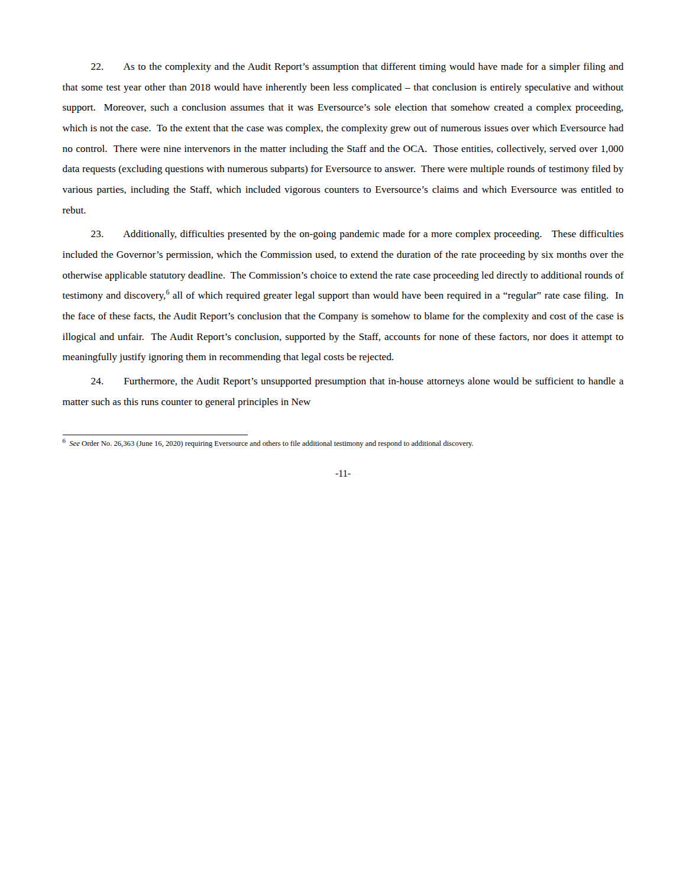22. As to the complexity and the Audit Report’s assumption that different timing would have made for a simpler filing and that some test year other than 2018 would have inherently been less complicated – that conclusion is entirely speculative and without support. Moreover, such a conclusion assumes that it was Eversource’s sole election that somehow created a complex proceeding, which is not the case. To the extent that the case was complex, the complexity grew out of numerous issues over which Eversource had no control. There were nine intervenors in the matter including the Staff and the OCA. Those entities, collectively, served over 1,000 data requests (excluding questions with numerous subparts) for Eversource to answer. There were multiple rounds of testimony filed by various parties, including the Staff, which included vigorous counters to Eversource’s claims and which Eversource was entitled to rebut.
23. Additionally, difficulties presented by the on-going pandemic made for a more complex proceeding. These difficulties included the Governor’s permission, which the Commission used, to extend the duration of the rate proceeding by six months over the otherwise applicable statutory deadline. The Commission’s choice to extend the rate case proceeding led directly to additional rounds of testimony and discovery,6 all of which required greater legal support than would have been required in a “regular” rate case filing. In the face of these facts, the Audit Report’s conclusion that the Company is somehow to blame for the complexity and cost of the case is illogical and unfair. The Audit Report’s conclusion, supported by the Staff, accounts for none of these factors, nor does it attempt to meaningfully justify ignoring them in recommending that legal costs be rejected.
24. Furthermore, the Audit Report’s unsupported presumption that in-house attorneys alone would be sufficient to handle a matter such as this runs counter to general principles in New
6 See Order No. 26,363 (June 16, 2020) requiring Eversource and others to file additional testimony and respond to additional discovery.
-11-